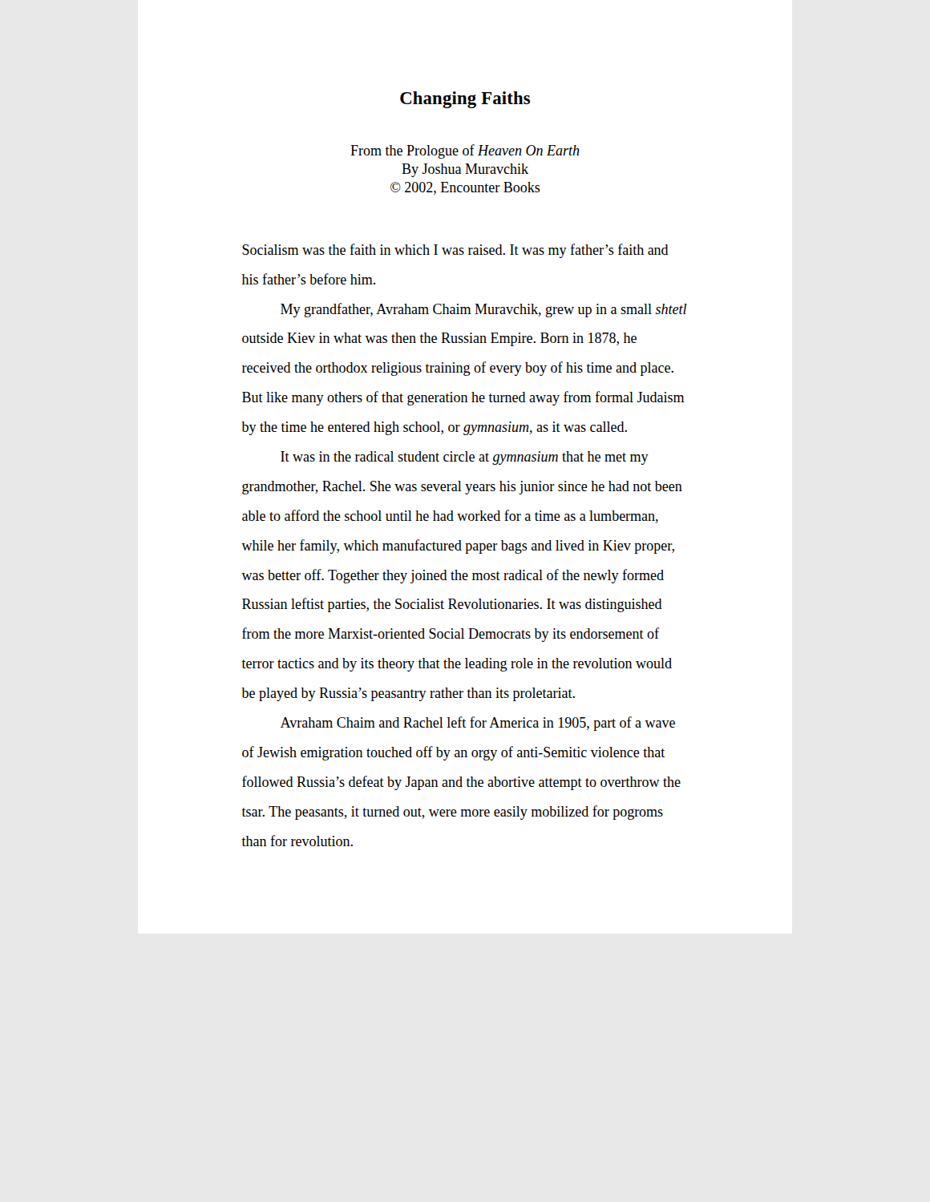Changing Faiths
From the Prologue of Heaven On Earth By Joshua Muravchik © 2002, Encounter Books
Socialism was the faith in which I was raised. It was my father’s faith and his father’s before him.
My grandfather, Avraham Chaim Muravchik, grew up in a small shtetl outside Kiev in what was then the Russian Empire. Born in 1878, he received the orthodox religious training of every boy of his time and place. But like many others of that generation he turned away from formal Judaism by the time he entered high school, or gymnasium, as it was called.
It was in the radical student circle at gymnasium that he met my grandmother, Rachel. She was several years his junior since he had not been able to afford the school until he had worked for a time as a lumberman, while her family, which manufactured paper bags and lived in Kiev proper, was better off. Together they joined the most radical of the newly formed Russian leftist parties, the Socialist Revolutionaries. It was distinguished from the more Marxist-oriented Social Democrats by its endorsement of terror tactics and by its theory that the leading role in the revolution would be played by Russia’s peasantry rather than its proletariat.
Avraham Chaim and Rachel left for America in 1905, part of a wave of Jewish emigration touched off by an orgy of anti-Semitic violence that followed Russia’s defeat by Japan and the abortive attempt to overthrow the tsar. The peasants, it turned out, were more easily mobilized for pogroms than for revolution.